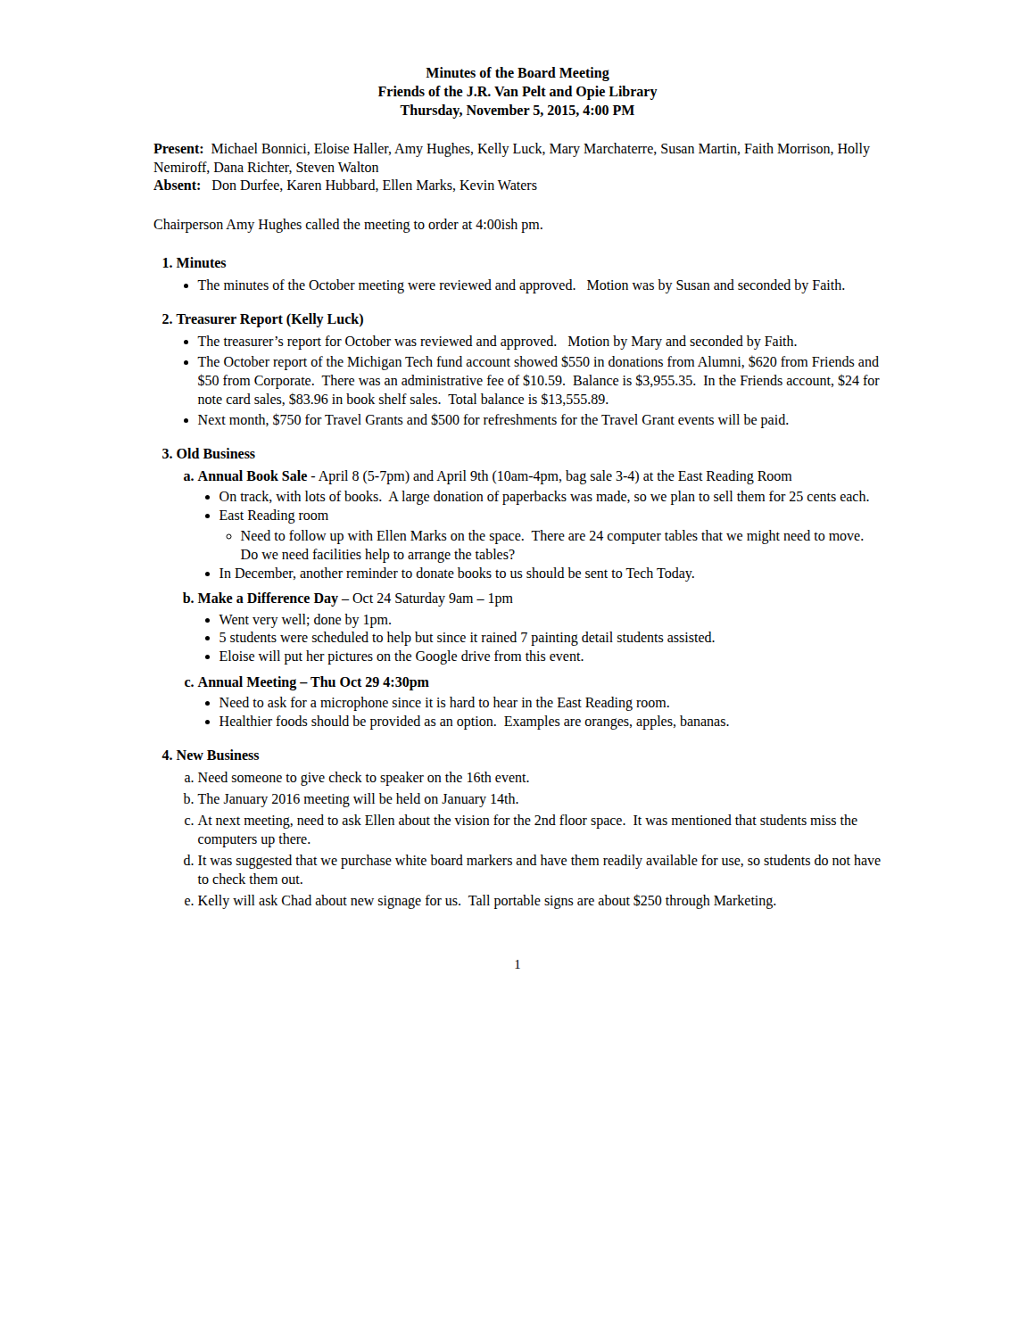Minutes of the Board Meeting
Friends of the J.R. Van Pelt and Opie Library
Thursday, November 5, 2015, 4:00 PM
Present: Michael Bonnici, Eloise Haller, Amy Hughes, Kelly Luck, Mary Marchaterre, Susan Martin, Faith Morrison, Holly Nemiroff, Dana Richter, Steven Walton
Absent: Don Durfee, Karen Hubbard, Ellen Marks, Kevin Waters
Chairperson Amy Hughes called the meeting to order at 4:00ish pm.
Minutes
The minutes of the October meeting were reviewed and approved. Motion was by Susan and seconded by Faith.
Treasurer Report (Kelly Luck)
The treasurer’s report for October was reviewed and approved. Motion by Mary and seconded by Faith.
The October report of the Michigan Tech fund account showed $550 in donations from Alumni, $620 from Friends and $50 from Corporate. There was an administrative fee of $10.59. Balance is $3,955.35. In the Friends account, $24 for note card sales, $83.96 in book shelf sales. Total balance is $13,555.89.
Next month, $750 for Travel Grants and $500 for refreshments for the Travel Grant events will be paid.
Old Business
Annual Book Sale - April 8 (5-7pm) and April 9th (10am-4pm, bag sale 3-4) at the East Reading Room
On track, with lots of books. A large donation of paperbacks was made, so we plan to sell them for 25 cents each.
East Reading room
Need to follow up with Ellen Marks on the space. There are 24 computer tables that we might need to move. Do we need facilities help to arrange the tables?
In December, another reminder to donate books to us should be sent to Tech Today.
Make a Difference Day – Oct 24 Saturday 9am – 1pm
Went very well; done by 1pm.
5 students were scheduled to help but since it rained 7 painting detail students assisted.
Eloise will put her pictures on the Google drive from this event.
Annual Meeting – Thu Oct 29 4:30pm
Need to ask for a microphone since it is hard to hear in the East Reading room.
Healthier foods should be provided as an option. Examples are oranges, apples, bananas.
New Business
Need someone to give check to speaker on the 16th event.
The January 2016 meeting will be held on January 14th.
At next meeting, need to ask Ellen about the vision for the 2nd floor space. It was mentioned that students miss the computers up there.
It was suggested that we purchase white board markers and have them readily available for use, so students do not have to check them out.
Kelly will ask Chad about new signage for us. Tall portable signs are about $250 through Marketing.
1